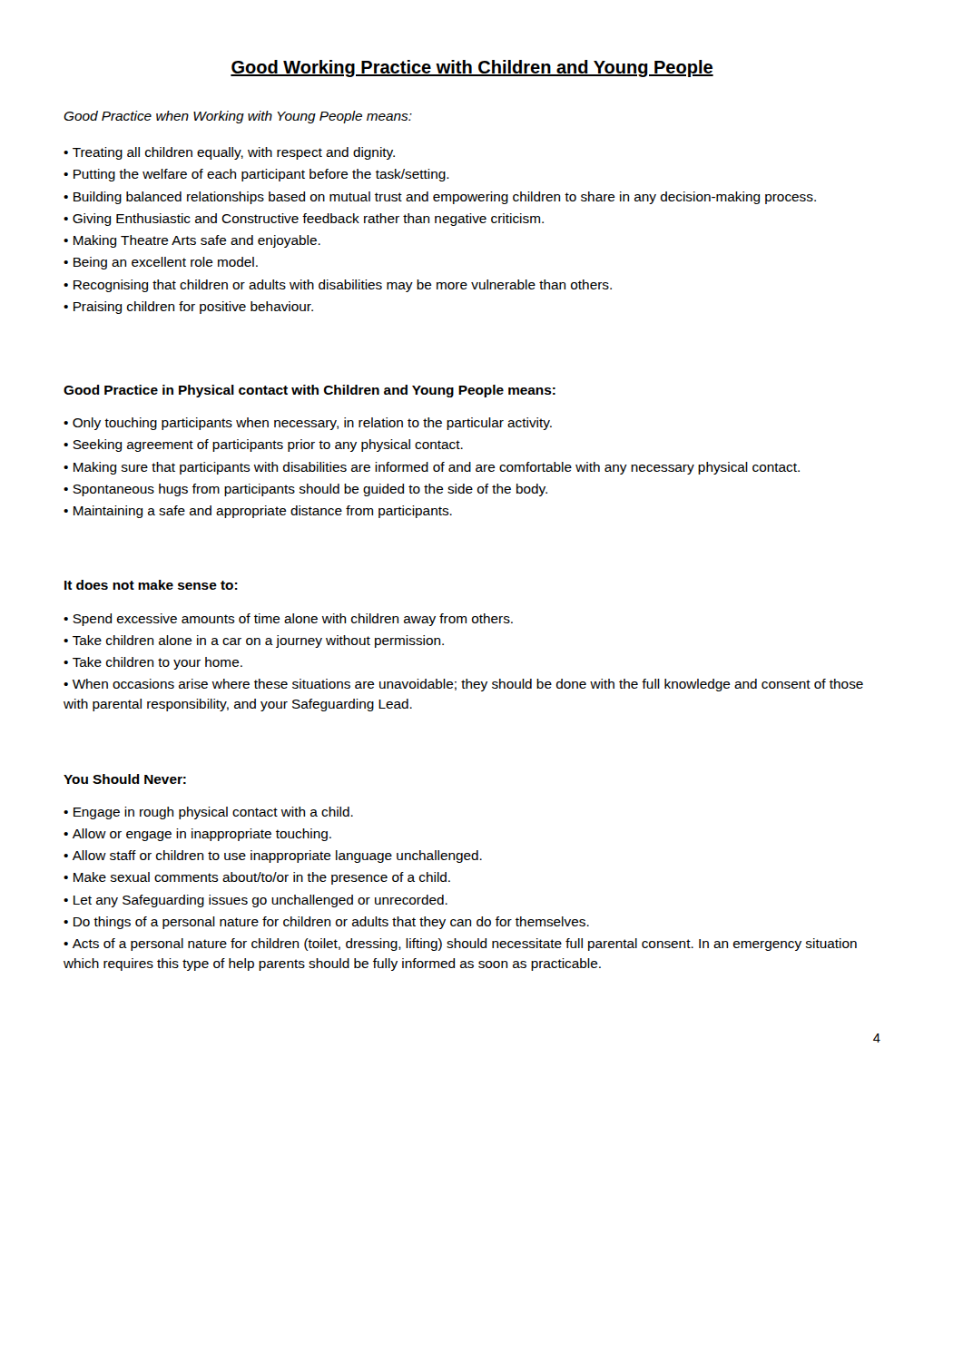Good Working Practice with Children and Young People
Good Practice when Working with Young People means:
Treating all children equally, with respect and dignity.
Putting the welfare of each participant before the task/setting.
Building balanced relationships based on mutual trust and empowering children to share in any decision-making process.
Giving Enthusiastic and Constructive feedback rather than negative criticism.
Making Theatre Arts safe and enjoyable.
Being an excellent role model.
Recognising that children or adults with disabilities may be more vulnerable than others.
Praising children for positive behaviour.
Good Practice in Physical contact with Children and Young People means:
Only touching participants when necessary, in relation to the particular activity.
Seeking agreement of participants prior to any physical contact.
Making sure that participants with disabilities are informed of and are comfortable with any necessary physical contact.
Spontaneous hugs from participants should be guided to the side of the body.
Maintaining a safe and appropriate distance from participants.
It does not make sense to:
Spend excessive amounts of time alone with children away from others.
Take children alone in a car on a journey without permission.
Take children to your home.
When occasions arise where these situations are unavoidable; they should be done with the full knowledge and consent of those with parental responsibility, and your Safeguarding Lead.
You Should Never:
Engage in rough physical contact with a child.
Allow or engage in inappropriate touching.
Allow staff or children to use inappropriate language unchallenged.
Make sexual comments about/to/or in the presence of a child.
Let any Safeguarding issues go unchallenged or unrecorded.
Do things of a personal nature for children or adults that they can do for themselves.
Acts of a personal nature for children (toilet, dressing, lifting) should necessitate full parental consent. In an emergency situation which requires this type of help parents should be fully informed as soon as practicable.
4